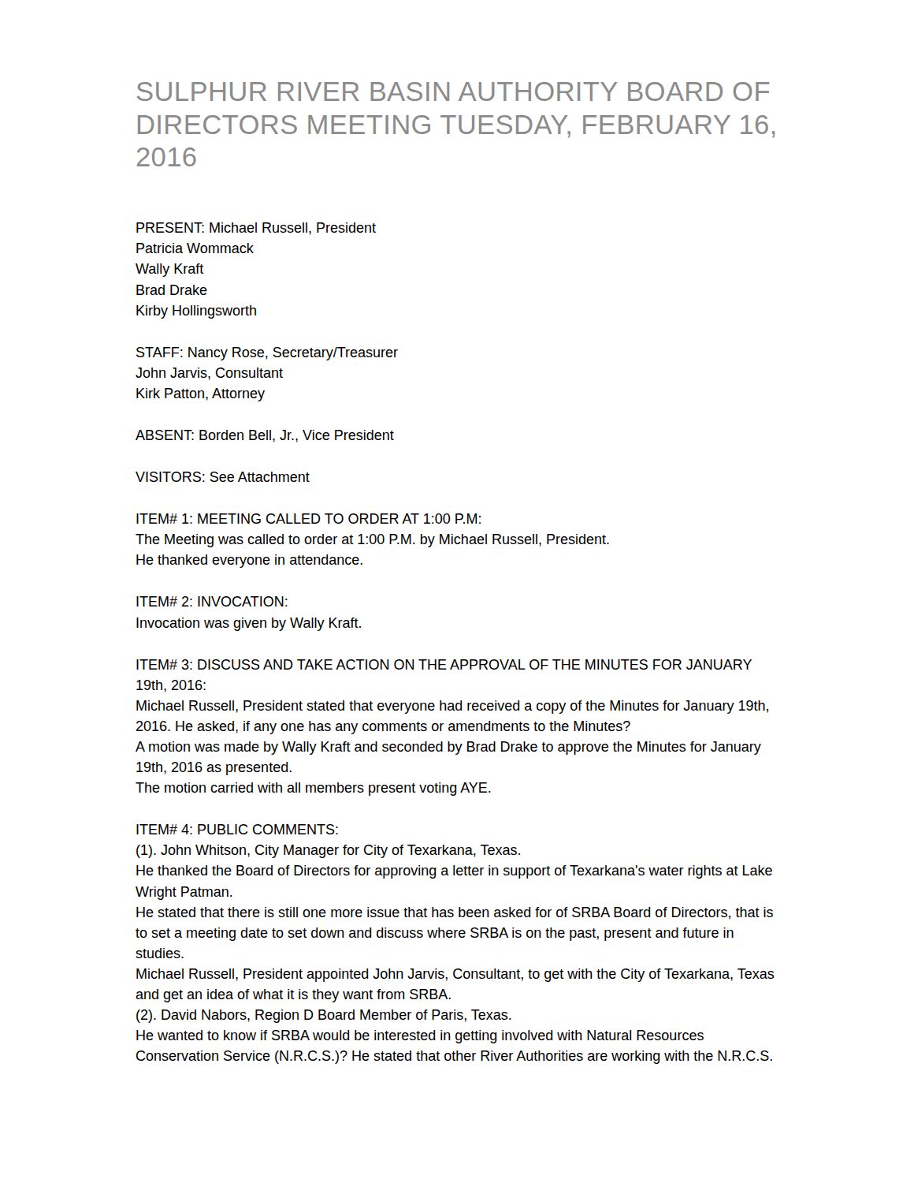SULPHUR RIVER BASIN AUTHORITY BOARD OF DIRECTORS MEETING TUESDAY, FEBRUARY 16, 2016
PRESENT: Michael Russell, President
Patricia Wommack
Wally Kraft
Brad Drake
Kirby Hollingsworth
STAFF: Nancy Rose, Secretary/Treasurer
John Jarvis, Consultant
Kirk Patton, Attorney
ABSENT: Borden Bell, Jr., Vice President
VISITORS: See Attachment
ITEM# 1: MEETING CALLED TO ORDER AT 1:00 P.M:
The Meeting was called to order at 1:00 P.M. by Michael Russell, President.
He thanked everyone in attendance.
ITEM# 2: INVOCATION:
Invocation was given by Wally Kraft.
ITEM# 3: DISCUSS AND TAKE ACTION ON THE APPROVAL OF THE MINUTES FOR JANUARY 19th, 2016:
Michael Russell, President stated that everyone had received a copy of the Minutes for January 19th, 2016. He asked, if any one has any comments or amendments to the Minutes?
A motion was made by Wally Kraft and seconded by Brad Drake to approve the Minutes for January 19th, 2016 as presented.
The motion carried with all members present voting AYE.
ITEM# 4: PUBLIC COMMENTS:
(1). John Whitson, City Manager for City of Texarkana, Texas.
He thanked the Board of Directors for approving a letter in support of Texarkana's water rights at Lake Wright Patman.
He stated that there is still one more issue that has been asked for of SRBA Board of Directors, that is to set a meeting date to set down and discuss where SRBA is on the past, present and future in studies.
Michael Russell, President appointed John Jarvis, Consultant, to get with the City of Texarkana, Texas and get an idea of what it is they want from SRBA.
(2). David Nabors, Region D Board Member of Paris, Texas.
He wanted to know if SRBA would be interested in getting involved with Natural Resources Conservation Service (N.R.C.S.)? He stated that other River Authorities are working with the N.R.C.S.